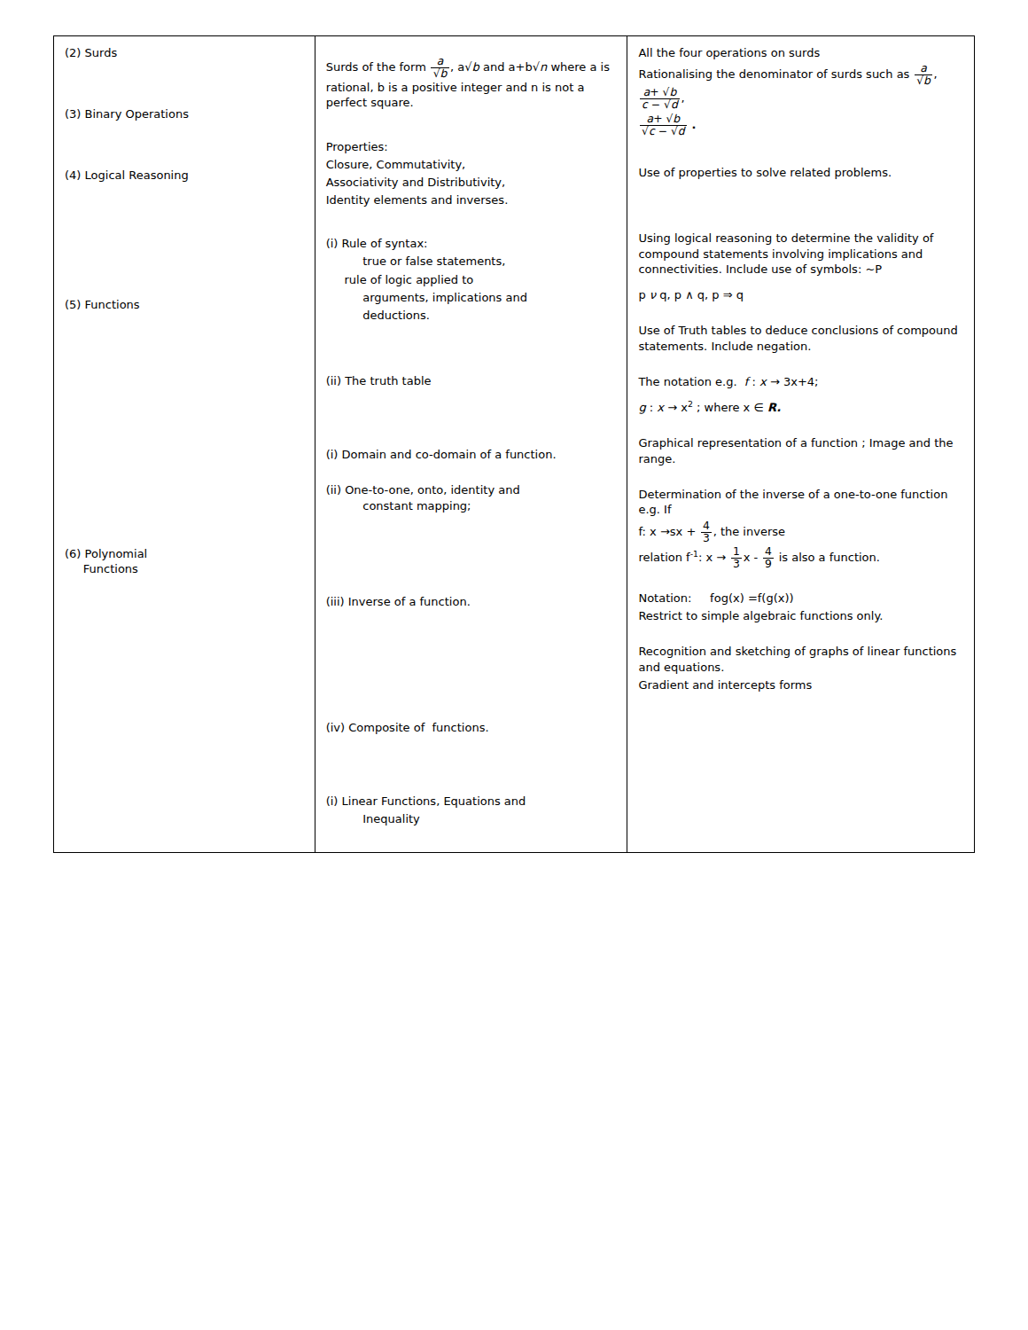| (2) Surds (3) Binary Operations (4) Logical Reasoning (5) Functions (6) Polynomial Functions | Surds of the form a √ b , a √ b and a+b √ n where a is rational, b is a positive integer and n is not a perfect square. Properties: Closure, Commutativity, Associativity and Distributivity, Identity elements and inverses. (i) Rule of syntax: true or false statements, rule of logic applied to arguments, implications and deductions. (ii) The truth table (i) Domain and co-domain of a function. (ii) One-to-one, onto, identity and constant mapping; (iii) Inverse of a function. (iv) Composite of functions. (i) Linear Functions, Equations and Inequality | All the four operations on surds Rationalising the denominator of surds such as a √ b , a + √ b c − √ d , a + √ b √ c − √ d . Use of properties to solve related problems. Using logical reasoning to determine the validity of compound statements involving implications and connectivities. Include use of symbols: ~P p ν q, p ∧ q, p ⇒ q Use of Truth tables to deduce conclusions of compound statements. Include negation. The notation e.g. f : x → 3x+4; g : x → x 2 ; where x ∈ R. Graphical representation of a function ; Image and the range. Determination of the inverse of a one-to-one function e.g. If f: x → sx + 4 3 , the inverse relation f -1 : x → 1 3 x - 4 9 is also a function. Notation: f ο g(x) =f(g(x)) Restrict to simple algebraic functions only. Recognition and sketching of graphs of linear functions and equations. Gradient and intercepts forms |